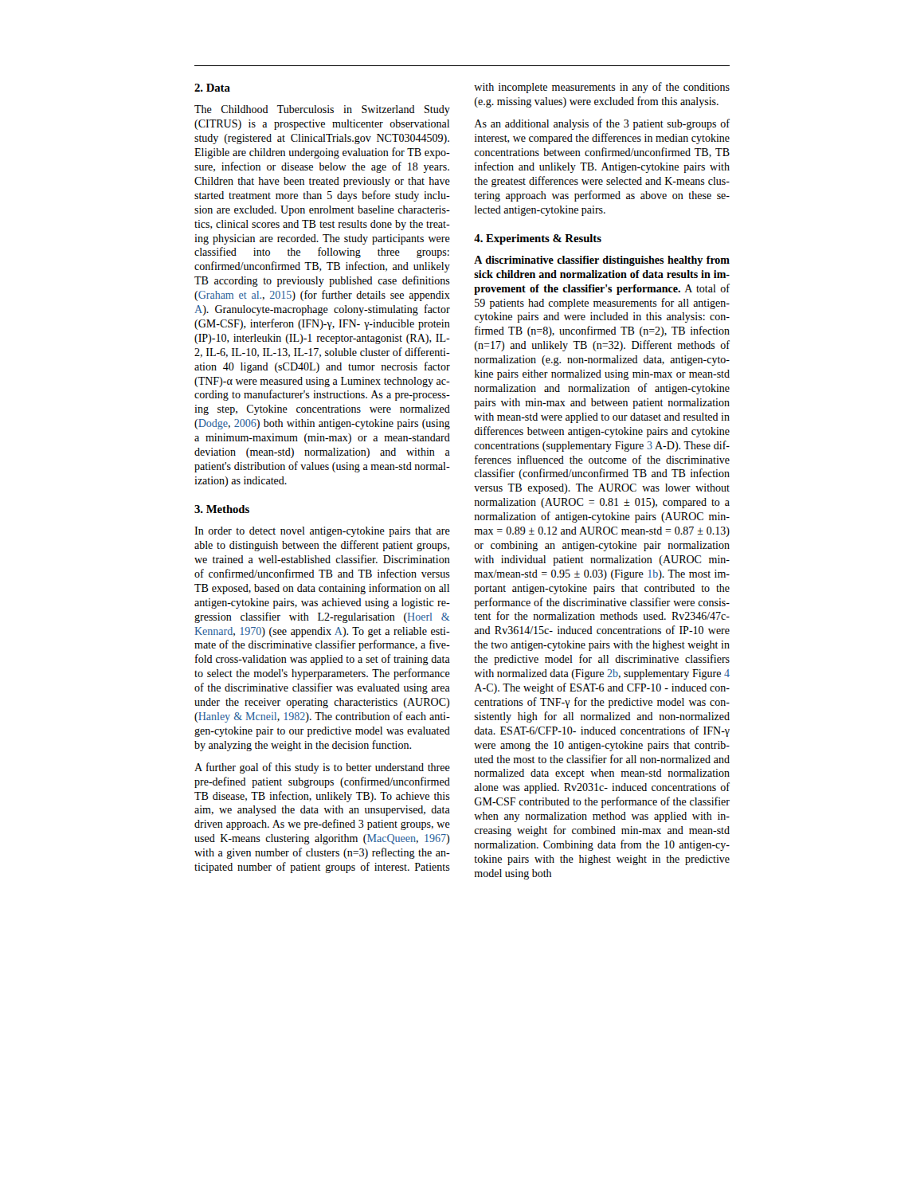2. Data
The Childhood Tuberculosis in Switzerland Study (CITRUS) is a prospective multicenter observational study (registered at ClinicalTrials.gov NCT03044509). Eligible are children undergoing evaluation for TB exposure, infection or disease below the age of 18 years. Children that have been treated previously or that have started treatment more than 5 days before study inclusion are excluded. Upon enrolment baseline characteristics, clinical scores and TB test results done by the treating physician are recorded. The study participants were classified into the following three groups: confirmed/unconfirmed TB, TB infection, and unlikely TB according to previously published case definitions (Graham et al., 2015) (for further details see appendix A). Granulocyte-macrophage colony-stimulating factor (GM-CSF), interferon (IFN)-γ, IFN- γ-inducible protein (IP)-10, interleukin (IL)-1 receptor-antagonist (RA), IL-2, IL-6, IL-10, IL-13, IL-17, soluble cluster of differentiation 40 ligand (sCD40L) and tumor necrosis factor (TNF)-α were measured using a Luminex technology according to manufacturer's instructions. As a pre-processing step, Cytokine concentrations were normalized (Dodge, 2006) both within antigen-cytokine pairs (using a minimum-maximum (min-max) or a mean-standard deviation (mean-std) normalization) and within a patient's distribution of values (using a mean-std normalization) as indicated.
3. Methods
In order to detect novel antigen-cytokine pairs that are able to distinguish between the different patient groups, we trained a well-established classifier. Discrimination of confirmed/unconfirmed TB and TB infection versus TB exposed, based on data containing information on all antigen-cytokine pairs, was achieved using a logistic regression classifier with L2-regularisation (Hoerl & Kennard, 1970) (see appendix A). To get a reliable estimate of the discriminative classifier performance, a five-fold cross-validation was applied to a set of training data to select the model's hyperparameters. The performance of the discriminative classifier was evaluated using area under the receiver operating characteristics (AUROC) (Hanley & Mcneil, 1982). The contribution of each antigen-cytokine pair to our predictive model was evaluated by analyzing the weight in the decision function.
A further goal of this study is to better understand three pre-defined patient subgroups (confirmed/unconfirmed TB disease, TB infection, unlikely TB). To achieve this aim, we analysed the data with an unsupervised, data driven approach. As we pre-defined 3 patient groups, we used K-means clustering algorithm (MacQueen, 1967) with a given number of clusters (n=3) reflecting the anticipated number of patient groups of interest. Patients with incomplete measurements in any of the conditions (e.g. missing values) were excluded from this analysis.
As an additional analysis of the 3 patient sub-groups of interest, we compared the differences in median cytokine concentrations between confirmed/unconfirmed TB, TB infection and unlikely TB. Antigen-cytokine pairs with the greatest differences were selected and K-means clustering approach was performed as above on these selected antigen-cytokine pairs.
4. Experiments & Results
A discriminative classifier distinguishes healthy from sick children and normalization of data results in improvement of the classifier's performance. A total of 59 patients had complete measurements for all antigen-cytokine pairs and were included in this analysis: confirmed TB (n=8), unconfirmed TB (n=2), TB infection (n=17) and unlikely TB (n=32). Different methods of normalization (e.g. non-normalized data, antigen-cytokine pairs either normalized using min-max or mean-std normalization and normalization of antigen-cytokine pairs with min-max and between patient normalization with mean-std were applied to our dataset and resulted in differences between antigen-cytokine pairs and cytokine concentrations (supplementary Figure 3 A-D). These differences influenced the outcome of the discriminative classifier (confirmed/unconfirmed TB and TB infection versus TB exposed). The AUROC was lower without normalization (AUROC = 0.81 ± 015), compared to a normalization of antigen-cytokine pairs (AUROC min-max = 0.89 ± 0.12 and AUROC mean-std = 0.87 ± 0.13) or combining an antigen-cytokine pair normalization with individual patient normalization (AUROC min-max/mean-std = 0.95 ± 0.03) (Figure 1b). The most important antigen-cytokine pairs that contributed to the performance of the discriminative classifier were consistent for the normalization methods used. Rv2346/47c- and Rv3614/15c- induced concentrations of IP-10 were the two antigen-cytokine pairs with the highest weight in the predictive model for all discriminative classifiers with normalized data (Figure 2b, supplementary Figure 4 A-C). The weight of ESAT-6 and CFP-10 - induced concentrations of TNF-γ for the predictive model was consistently high for all normalized and non-normalized data. ESAT-6/CFP-10- induced concentrations of IFN-γ were among the 10 antigen-cytokine pairs that contributed the most to the classifier for all non-normalized and normalized data except when mean-std normalization alone was applied. Rv2031c- induced concentrations of GM-CSF contributed to the performance of the classifier when any normalization method was applied with increasing weight for combined min-max and mean-std normalization. Combining data from the 10 antigen-cytokine pairs with the highest weight in the predictive model using both